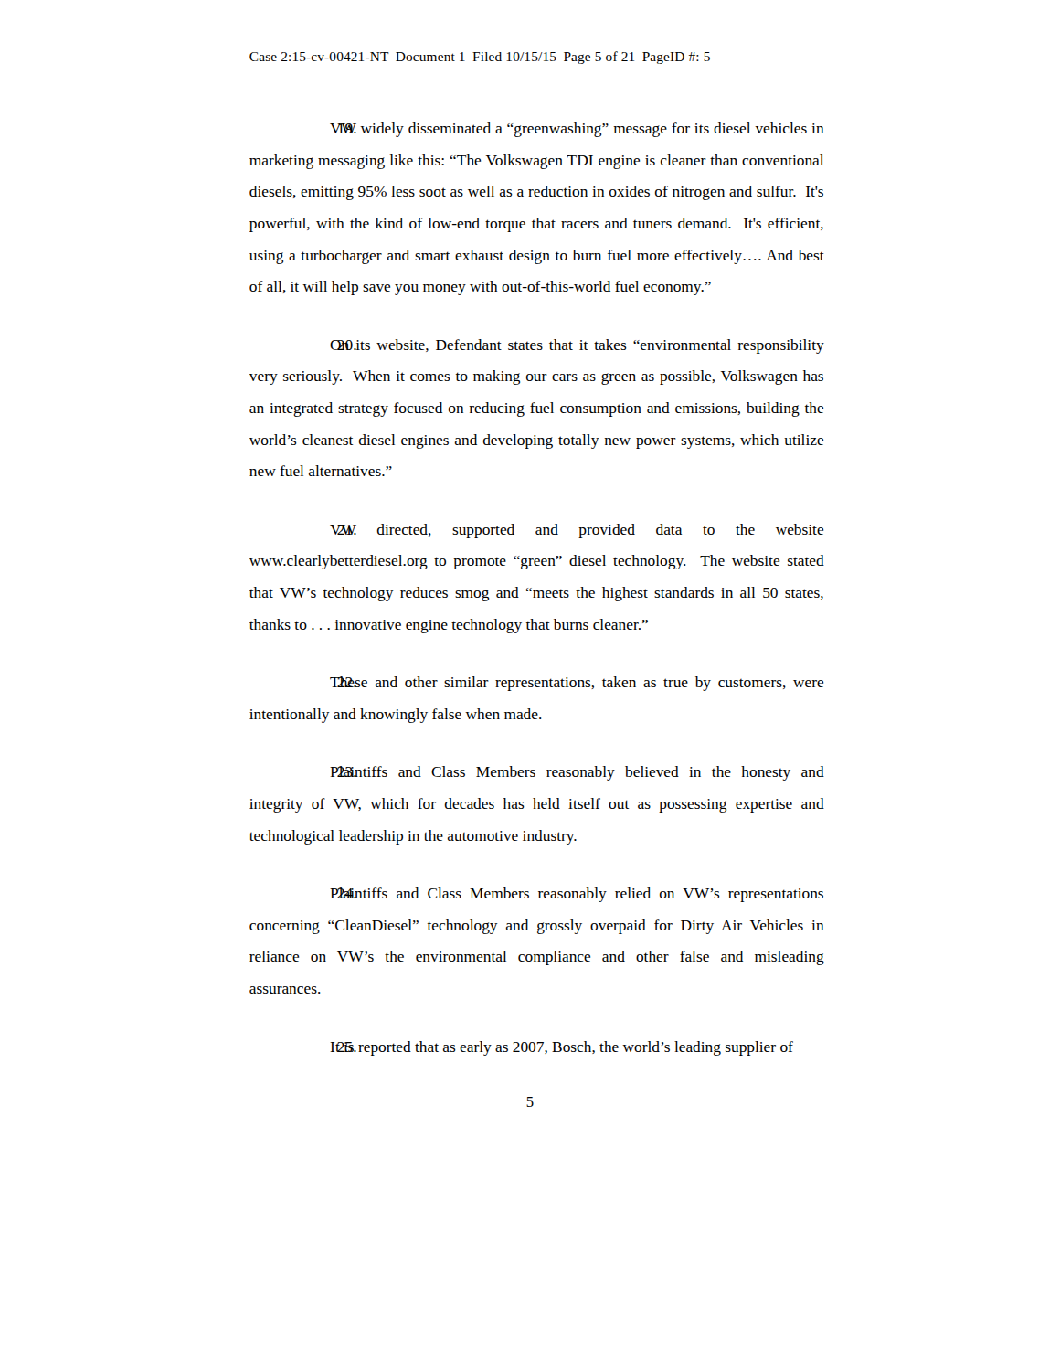Case 2:15-cv-00421-NT Document 1 Filed 10/15/15 Page 5 of 21 PageID #: 5
19. VW widely disseminated a “greenwashing” message for its diesel vehicles in marketing messaging like this: “The Volkswagen TDI engine is cleaner than conventional diesels, emitting 95% less soot as well as a reduction in oxides of nitrogen and sulfur. It's powerful, with the kind of low-end torque that racers and tuners demand. It's efficient, using a turbocharger and smart exhaust design to burn fuel more effectively…. And best of all, it will help save you money with out-of-this-world fuel economy.”
20. On its website, Defendant states that it takes “environmental responsibility very seriously. When it comes to making our cars as green as possible, Volkswagen has an integrated strategy focused on reducing fuel consumption and emissions, building the world’s cleanest diesel engines and developing totally new power systems, which utilize new fuel alternatives.”
21. VW directed, supported and provided data to the website www.clearlybetterdiesel.org to promote “green” diesel technology. The website stated that VW’s technology reduces smog and “meets the highest standards in all 50 states, thanks to . . . innovative engine technology that burns cleaner.”
22. These and other similar representations, taken as true by customers, were intentionally and knowingly false when made.
23. Plaintiffs and Class Members reasonably believed in the honesty and integrity of VW, which for decades has held itself out as possessing expertise and technological leadership in the automotive industry.
24. Plaintiffs and Class Members reasonably relied on VW’s representations concerning “CleanDiesel” technology and grossly overpaid for Dirty Air Vehicles in reliance on VW’s the environmental compliance and other false and misleading assurances.
25. It is reported that as early as 2007, Bosch, the world’s leading supplier of
5